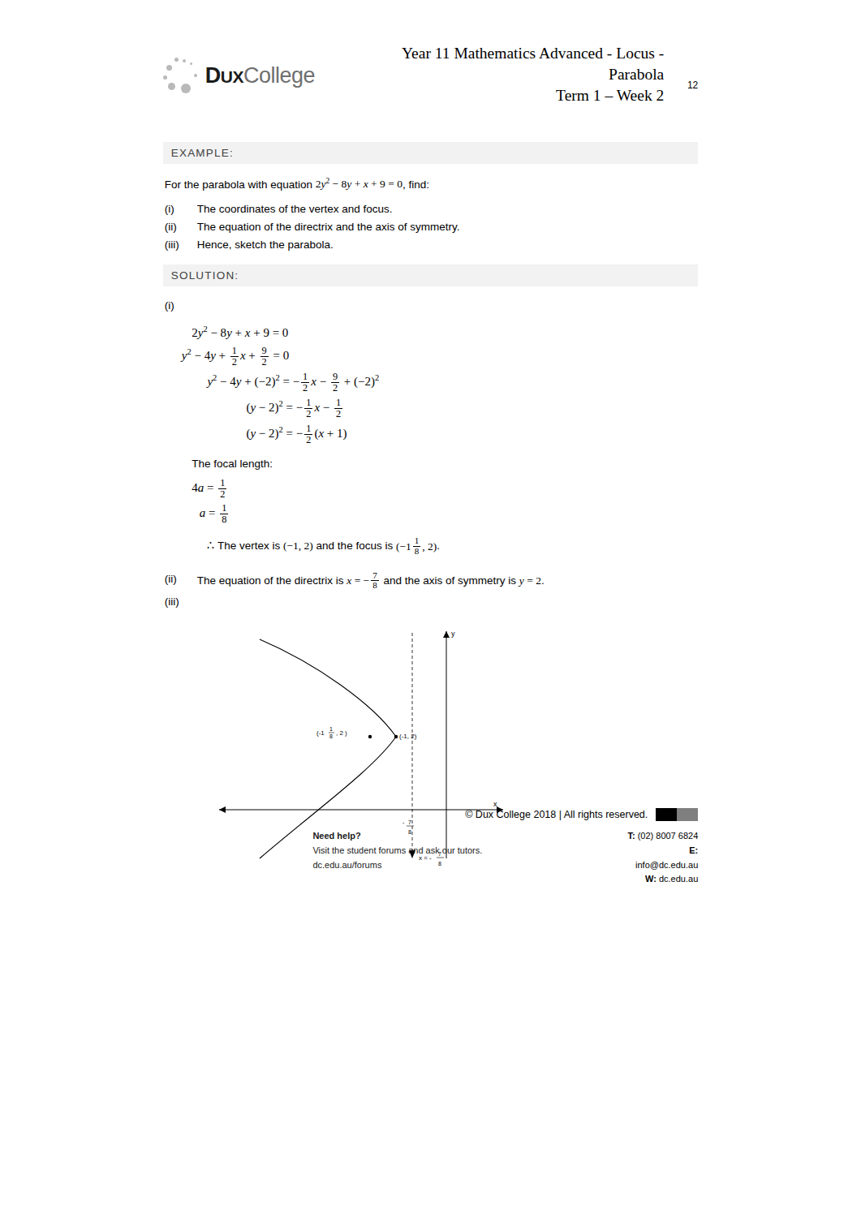DUX College
Year 11 Mathematics Advanced - Locus -
Parabola
Term 1 – Week 2 12
EXAMPLE:
For the parabola with equation 2y 2 − 8y + x + 9 = 0, find:
(i) The coordinates of the vertex and focus.
(ii) The equation of the directrix and the axis of symmetry.
(iii) Hence, sketch the parabola.
SOLUTION:
(i)
2y 2 − 8y + x + 9 = 0
y 2 − 4y + 12 x + 92 = 0
y 2 − 4y + (−2)2 = −12 x − 92 + (−2)2
(y − 2)2 = −12 x − 12
(y − 2)2 = −12(x + 1)
The focal length:
4a = 12
a = 18
∴ The vertex is (−1, 2) and the focus is (−118, 2).
(ii) The equation of the directrix is x = −78 and the axis of symmetry is y = 2.
(iii)
x y (-1 1 8 , 2 ) (-1, 2) 7 8 - x = - 7 8
© Dux College 2018 | All rights reserved.
Need help?
Visit the student forums and ask our tutors.
dc.edu.au/forums
T: (02) 8007 6824
E: info@dc.edu.au
W: dc.edu.au